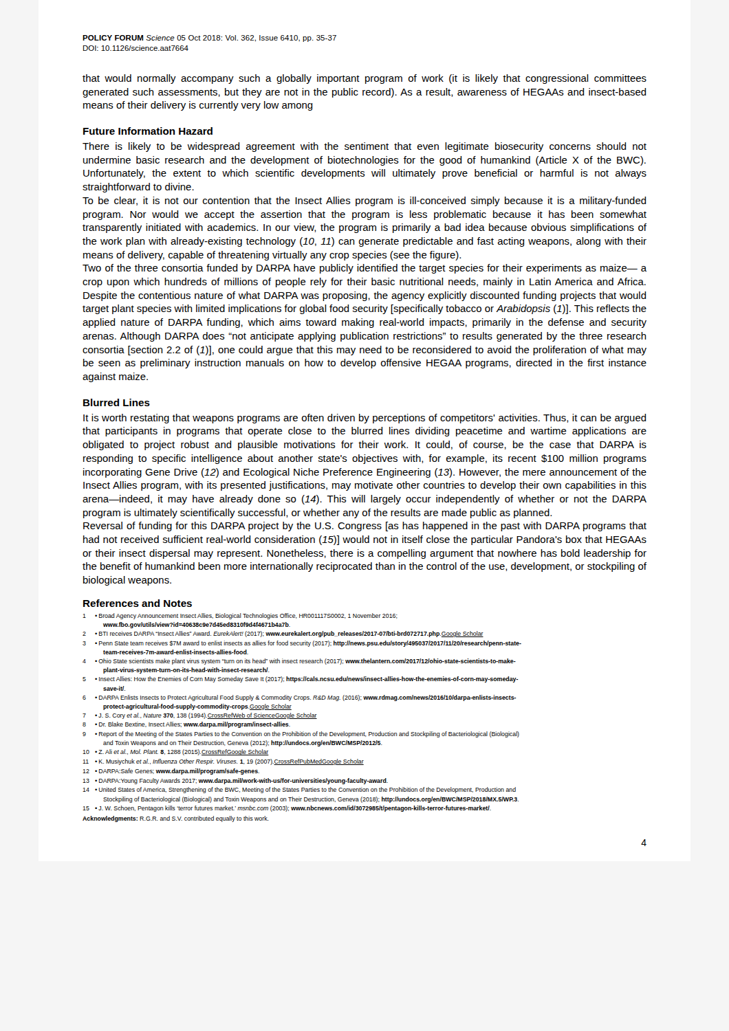POLICY FORUM Science 05 Oct 2018: Vol. 362, Issue 6410, pp. 35-37
DOI: 10.1126/science.aat7664
that would normally accompany such a globally important program of work (it is likely that congressional committees generated such assessments, but they are not in the public record). As a result, awareness of HEGAAs and insect-based means of their delivery is currently very low among
Future Information Hazard
There is likely to be widespread agreement with the sentiment that even legitimate biosecurity concerns should not undermine basic research and the development of biotechnologies for the good of humankind (Article X of the BWC). Unfortunately, the extent to which scientific developments will ultimately prove beneficial or harmful is not always straightforward to divine.
To be clear, it is not our contention that the Insect Allies program is ill-conceived simply because it is a military-funded program. Nor would we accept the assertion that the program is less problematic because it has been somewhat transparently initiated with academics. In our view, the program is primarily a bad idea because obvious simplifications of the work plan with already-existing technology (10, 11) can generate predictable and fast acting weapons, along with their means of delivery, capable of threatening virtually any crop species (see the figure).
Two of the three consortia funded by DARPA have publicly identified the target species for their experiments as maize— a crop upon which hundreds of millions of people rely for their basic nutritional needs, mainly in Latin America and Africa. Despite the contentious nature of what DARPA was proposing, the agency explicitly discounted funding projects that would target plant species with limited implications for global food security [specifically tobacco or Arabidopsis (1)]. This reflects the applied nature of DARPA funding, which aims toward making real-world impacts, primarily in the defense and security arenas. Although DARPA does “not anticipate applying publication restrictions” to results generated by the three research consortia [section 2.2 of (1)], one could argue that this may need to be reconsidered to avoid the proliferation of what may be seen as preliminary instruction manuals on how to develop offensive HEGAA programs, directed in the first instance against maize.
Blurred Lines
It is worth restating that weapons programs are often driven by perceptions of competitors' activities. Thus, it can be argued that participants in programs that operate close to the blurred lines dividing peacetime and wartime applications are obligated to project robust and plausible motivations for their work. It could, of course, be the case that DARPA is responding to specific intelligence about another state's objectives with, for example, its recent $100 million programs incorporating Gene Drive (12) and Ecological Niche Preference Engineering (13). However, the mere announcement of the Insect Allies program, with its presented justifications, may motivate other countries to develop their own capabilities in this arena—indeed, it may have already done so (14). This will largely occur independently of whether or not the DARPA program is ultimately scientifically successful, or whether any of the results are made public as planned.
Reversal of funding for this DARPA project by the U.S. Congress [as has happened in the past with DARPA programs that had not received sufficient real-world consideration (15)] would not in itself close the particular Pandora's box that HEGAAs or their insect dispersal may represent. Nonetheless, there is a compelling argument that nowhere has bold leadership for the benefit of humankind been more internationally reciprocated than in the control of the use, development, or stockpiling of biological weapons.
References and Notes
1 Broad Agency Announcement Insect Allies, Biological Technologies Office, HR001117S0002, 1 November 2016; www.fbo.gov/utils/view?id=40638c9e7d45ed8310f9d4f4671b4a7b.
2 BTI receives DARPA “Insect Allies” Award. EurekAlert! (2017); www.eurekalert.org/pub_releases/2017-07/bti-brd072717.php.Google Scholar
3 Penn State team receives $7M award to enlist insects as allies for food security (2017); http://news.psu.edu/story/495037/2017/11/20/research/penn-state- team-receives-7m-award-enlist-insects-allies-food.
4 Ohio State scientists make plant virus system “turn on its head” with insect research (2017); www.thelantern.com/2017/12/ohio-state-scientists-to-make- plant-virus-system-turn-on-its-head-with-insect-research/.
5 Insect Allies: How the Enemies of Corn May Someday Save It (2017); https://cals.ncsu.edu/news/insect-allies-how-the-enemies-of-corn-may-someday- save-it/.
6 DARPA Enlists Insects to Protect Agricultural Food Supply & Commodity Crops. R&D Mag. (2016); www.rdmag.com/news/2016/10/darpa-enlists-insects- protect-agricultural-food-supply-commodity-crops.Google Scholar
7 J. S. Cory et al., Nature 370, 138 (1994).CrossRef Web of Science Google Scholar
8 Dr. Blake Bextine, Insect Allies; www.darpa.mil/program/insect-allies.
9 Report of the Meeting of the States Parties to the Convention on the Prohibition of the Development, Production and Stockpiling of Bacteriological (Biological) and Toxin Weapons and on Their Destruction, Geneva (2012); http://undocs.org/en/BWC/MSP/2012/5.
10 Z. Ali et al., Mol. Plant. 8, 1288 (2015).CrossRef Google Scholar
11 K. Musiychuk et al., Influenza Other Respir. Viruses. 1, 19 (2007).CrossRef PubMed Google Scholar
12 DARPA:Safe Genes; www.darpa.mil/program/safe-genes.
13 DARPA:Young Faculty Awards 2017; www.darpa.mil/work-with-us/for-universities/young-faculty-award.
14 United States of America, Strengthening of the BWC, Meeting of the States Parties to the Convention on the Prohibition of the Development, Production and Stockpiling of Bacteriological (Biological) and Toxin Weapons and on Their Destruction, Geneva (2018); http://undocs.org/en/BWC/MSP/2018/MX.5/WP.3.
15 J. W. Schoen, Pentagon kills ‘terror futures market.’ msnbc.com (2003); www.nbcnews.com/id/3072985/t/pentagon-kills-terror-futures-market/.
Acknowledgments: R.G.R. and S.V. contributed equally to this work.
4